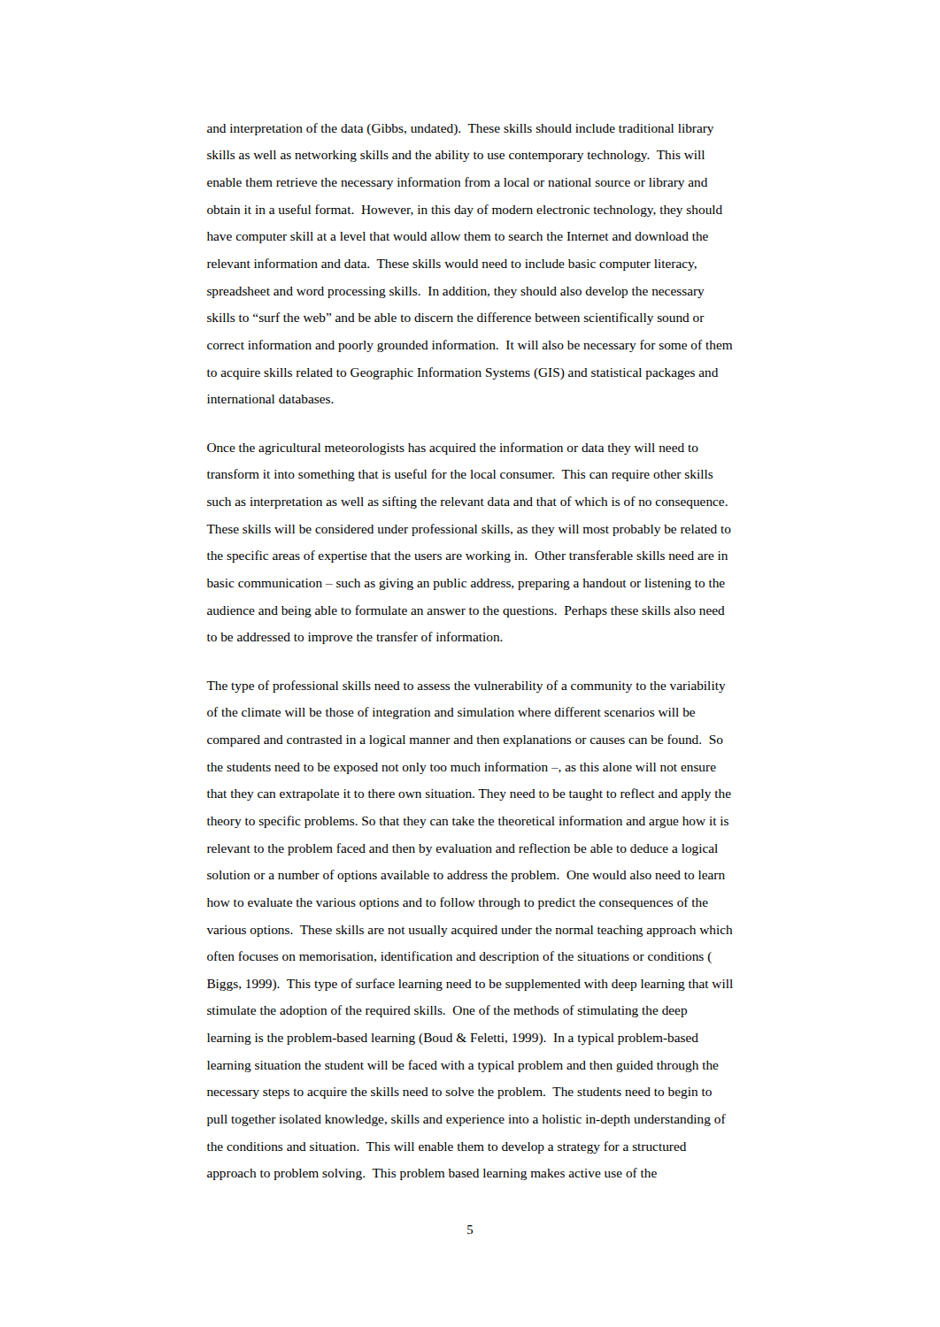and interpretation of the data (Gibbs, undated). These skills should include traditional library skills as well as networking skills and the ability to use contemporary technology. This will enable them retrieve the necessary information from a local or national source or library and obtain it in a useful format. However, in this day of modern electronic technology, they should have computer skill at a level that would allow them to search the Internet and download the relevant information and data. These skills would need to include basic computer literacy, spreadsheet and word processing skills. In addition, they should also develop the necessary skills to “surf the web” and be able to discern the difference between scientifically sound or correct information and poorly grounded information. It will also be necessary for some of them to acquire skills related to Geographic Information Systems (GIS) and statistical packages and international databases.
Once the agricultural meteorologists has acquired the information or data they will need to transform it into something that is useful for the local consumer. This can require other skills such as interpretation as well as sifting the relevant data and that of which is of no consequence. These skills will be considered under professional skills, as they will most probably be related to the specific areas of expertise that the users are working in. Other transferable skills need are in basic communication – such as giving an public address, preparing a handout or listening to the audience and being able to formulate an answer to the questions. Perhaps these skills also need to be addressed to improve the transfer of information.
The type of professional skills need to assess the vulnerability of a community to the variability of the climate will be those of integration and simulation where different scenarios will be compared and contrasted in a logical manner and then explanations or causes can be found. So the students need to be exposed not only too much information –, as this alone will not ensure that they can extrapolate it to there own situation. They need to be taught to reflect and apply the theory to specific problems. So that they can take the theoretical information and argue how it is relevant to the problem faced and then by evaluation and reflection be able to deduce a logical solution or a number of options available to address the problem. One would also need to learn how to evaluate the various options and to follow through to predict the consequences of the various options. These skills are not usually acquired under the normal teaching approach which often focuses on memorisation, identification and description of the situations or conditions ( Biggs, 1999). This type of surface learning need to be supplemented with deep learning that will stimulate the adoption of the required skills. One of the methods of stimulating the deep learning is the problem-based learning (Boud & Feletti, 1999). In a typical problem-based learning situation the student will be faced with a typical problem and then guided through the necessary steps to acquire the skills need to solve the problem. The students need to begin to pull together isolated knowledge, skills and experience into a holistic in-depth understanding of the conditions and situation. This will enable them to develop a strategy for a structured approach to problem solving. This problem based learning makes active use of the
5